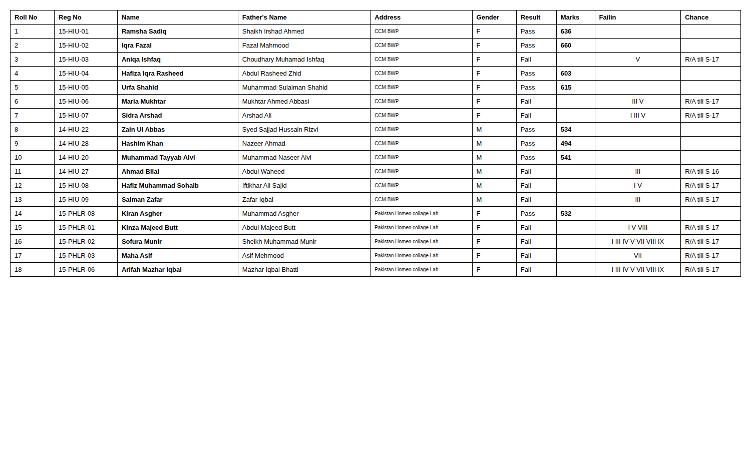| Roll No | Reg No | Name | Father's Name | Address | Gender | Result | Marks | Failin | Chance |
| --- | --- | --- | --- | --- | --- | --- | --- | --- | --- |
| 1 | 15-HIU-01 | Ramsha Sadiq | Shaikh Irshad Ahmed | CCM BWP | F | Pass | 636 | | |
| 2 | 15-HIU-02 | Iqra Fazal | Fazal Mahmood | CCM BWP | F | Pass | 660 | | |
| 3 | 15-HIU-03 | Aniqa Ishfaq | Choudhary Muhamad Ishfaq | CCM BWP | F | Fail | | V | R/A till S-17 |
| 4 | 15-HIU-04 | Hafiza Iqra Rasheed | Abdul Rasheed Zhid | CCM BWP | F | Pass | 603 | | |
| 5 | 15-HIU-05 | Urfa Shahid | Muhammad Sulaiman Shahid | CCM BWP | F | Pass | 615 | | |
| 6 | 15-HIU-06 | Maria Mukhtar | Mukhtar Ahmed Abbasi | CCM BWP | F | Fail | | III V | R/A till S-17 |
| 7 | 15-HIU-07 | Sidra Arshad | Arshad Ali | CCM BWP | F | Fail | | I III V | R/A till S-17 |
| 8 | 14-HIU-22 | Zain Ul Abbas | Syed Sajjad Hussain Rizvi | CCM BWP | M | Pass | 534 | | |
| 9 | 14-HIU-28 | Hashim Khan | Nazeer Ahmad | CCM BWP | M | Pass | 494 | | |
| 10 | 14-HIU-20 | Muhammad Tayyab Alvi | Muhammad Naseer Alvi | CCM BWP | M | Pass | 541 | | |
| 11 | 14-HIU-27 | Ahmad Bilal | Abdul Waheed | CCM BWP | M | Fail | | III | R/A till S-16 |
| 12 | 15-HIU-08 | Hafiz Muhammad Sohaib | Iftikhar Ali Sajid | CCM BWP | M | Fail | | I V | R/A till S-17 |
| 13 | 15-HIU-09 | Salman Zafar | Zafar Iqbal | CCM BWP | M | Fail | | III | R/A till S-17 |
| 14 | 15-PHLR-08 | Kiran Asgher | Muhammad Asgher | Pakistan Homeo collage Lah | F | Pass | 532 | | |
| 15 | 15-PHLR-01 | Kinza Majeed Butt | Abdul Majeed Butt | Pakistan Homeo collage Lah | F | Fail | | I V VIII | R/A till S-17 |
| 16 | 15-PHLR-02 | Sofura Munir | Sheikh Muhammad Munir | Pakistan Homeo collage Lah | F | Fail | | I III IV V VII VIII IX | R/A till S-17 |
| 17 | 15-PHLR-03 | Maha Asif | Asif Mehmood | Pakistan Homeo collage Lah | F | Fail | | VII | R/A till S-17 |
| 18 | 15-PHLR-06 | Arifah Mazhar Iqbal | Mazhar Iqbal Bhatti | Pakistan Homeo collage Lah | F | Fail | | I III IV V VII VIII IX | R/A till S-17 |